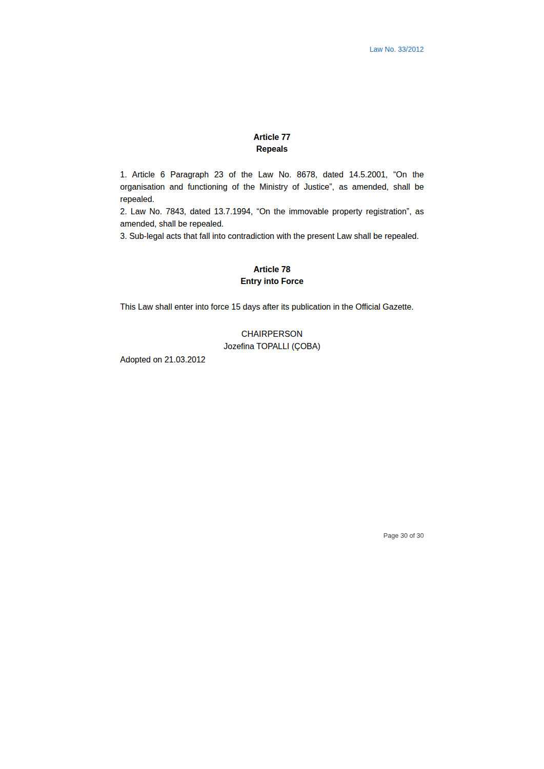Law No. 33/2012
Article 77 Repeals
1. Article 6 Paragraph 23 of the Law No. 8678, dated 14.5.2001, “On the organisation and functioning of the Ministry of Justice”, as amended, shall be repealed.
2. Law No. 7843, dated 13.7.1994, “On the immovable property registration”, as amended, shall be repealed.
3. Sub-legal acts that fall into contradiction with the present Law shall be repealed.
Article 78 Entry into Force
This Law shall enter into force 15 days after its publication in the Official Gazette.
CHAIRPERSON Jozefina TOPALLI (ÇOBA)
Adopted on 21.03.2012
Page 30 of 30